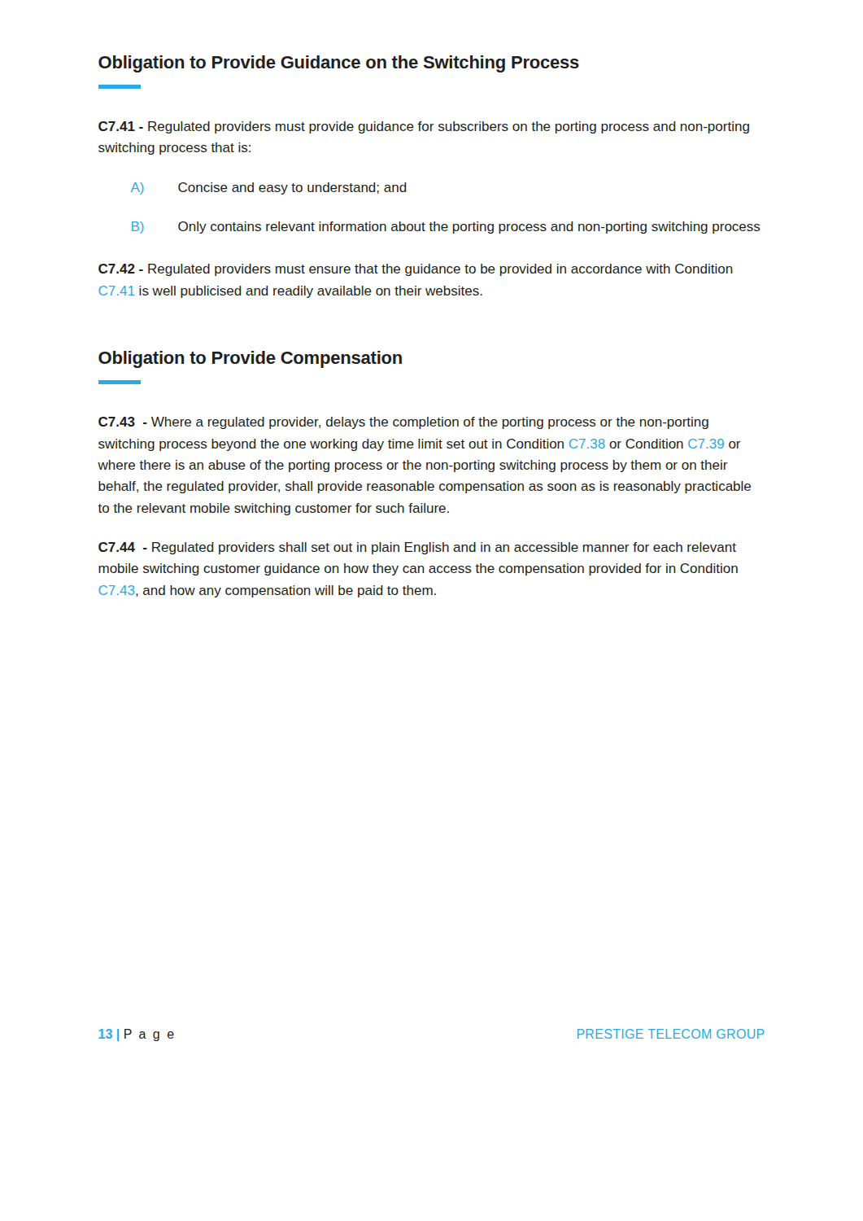Obligation to Provide Guidance on the Switching Process
C7.41 - Regulated providers must provide guidance for subscribers on the porting process and non-porting switching process that is:
A) Concise and easy to understand; and
B) Only contains relevant information about the porting process and non-porting switching process
C7.42 - Regulated providers must ensure that the guidance to be provided in accordance with Condition C7.41 is well publicised and readily available on their websites.
Obligation to Provide Compensation
C7.43 - Where a regulated provider, delays the completion of the porting process or the non-porting switching process beyond the one working day time limit set out in Condition C7.38 or Condition C7.39 or where there is an abuse of the porting process or the non-porting switching process by them or on their behalf, the regulated provider, shall provide reasonable compensation as soon as is reasonably practicable to the relevant mobile switching customer for such failure.
C7.44 - Regulated providers shall set out in plain English and in an accessible manner for each relevant mobile switching customer guidance on how they can access the compensation provided for in Condition C7.43, and how any compensation will be paid to them.
13 | P a g e
PRESTIGE TELECOM GROUP